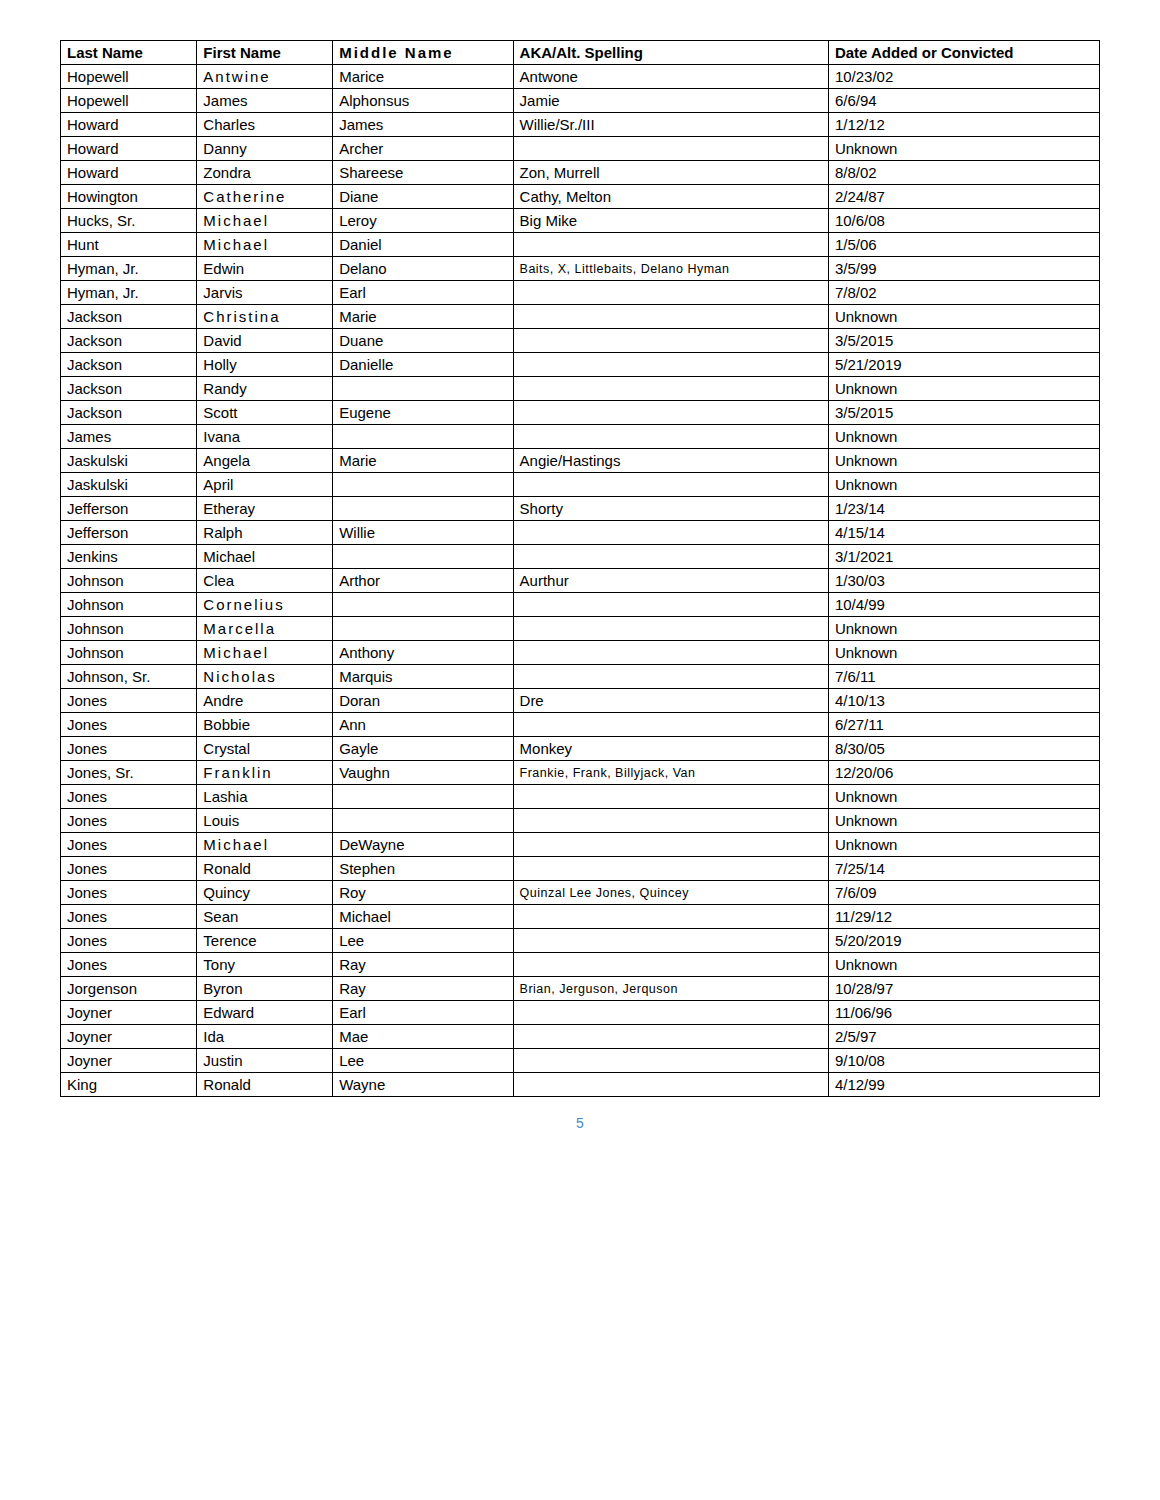| Last Name | First Name | Middle Name | AKA/Alt. Spelling | Date Added or Convicted |
| --- | --- | --- | --- | --- |
| Hopewell | Antwine | Marice | Antwone | 10/23/02 |
| Hopewell | James | Alphonsus | Jamie | 6/6/94 |
| Howard | Charles | James | Willie/Sr./III | 1/12/12 |
| Howard | Danny | Archer | | Unknown |
| Howard | Zondra | Shareese | Zon, Murrell | 8/8/02 |
| Howington | Catherine | Diane | Cathy, Melton | 2/24/87 |
| Hucks, Sr. | Michael | Leroy | Big Mike | 10/6/08 |
| Hunt | Michael | Daniel | | 1/5/06 |
| Hyman, Jr. | Edwin | Delano | Baits, X, Littlebaits, Delano Hyman | 3/5/99 |
| Hyman, Jr. | Jarvis | Earl | | 7/8/02 |
| Jackson | Christina | Marie | | Unknown |
| Jackson | David | Duane | | 3/5/2015 |
| Jackson | Holly | Danielle | | 5/21/2019 |
| Jackson | Randy | | | Unknown |
| Jackson | Scott | Eugene | | 3/5/2015 |
| James | Ivana | | | Unknown |
| Jaskulski | Angela | Marie | Angie/Hastings | Unknown |
| Jaskulski | April | | | Unknown |
| Jefferson | Etheray | | Shorty | 1/23/14 |
| Jefferson | Ralph | Willie | | 4/15/14 |
| Jenkins | Michael | | | 3/1/2021 |
| Johnson | Clea | Arthor | Aurthur | 1/30/03 |
| Johnson | Cornelius | | | 10/4/99 |
| Johnson | Marcella | | | Unknown |
| Johnson | Michael | Anthony | | Unknown |
| Johnson, Sr. | Nicholas | Marquis | | 7/6/11 |
| Jones | Andre | Doran | Dre | 4/10/13 |
| Jones | Bobbie | Ann | | 6/27/11 |
| Jones | Crystal | Gayle | Monkey | 8/30/05 |
| Jones, Sr. | Franklin | Vaughn | Frankie, Frank, Billyjack, Van | 12/20/06 |
| Jones | Lashia | | | Unknown |
| Jones | Louis | | | Unknown |
| Jones | Michael | DeWayne | | Unknown |
| Jones | Ronald | Stephen | | 7/25/14 |
| Jones | Quincy | Roy | Quinzal Lee Jones, Quincey | 7/6/09 |
| Jones | Sean | Michael | | 11/29/12 |
| Jones | Terence | Lee | | 5/20/2019 |
| Jones | Tony | Ray | | Unknown |
| Jorgenson | Byron | Ray | Brian, Jerguson, Jerquson | 10/28/97 |
| Joyner | Edward | Earl | | 11/06/96 |
| Joyner | Ida | Mae | | 2/5/97 |
| Joyner | Justin | Lee | | 9/10/08 |
| King | Ronald | Wayne | | 4/12/99 |
5